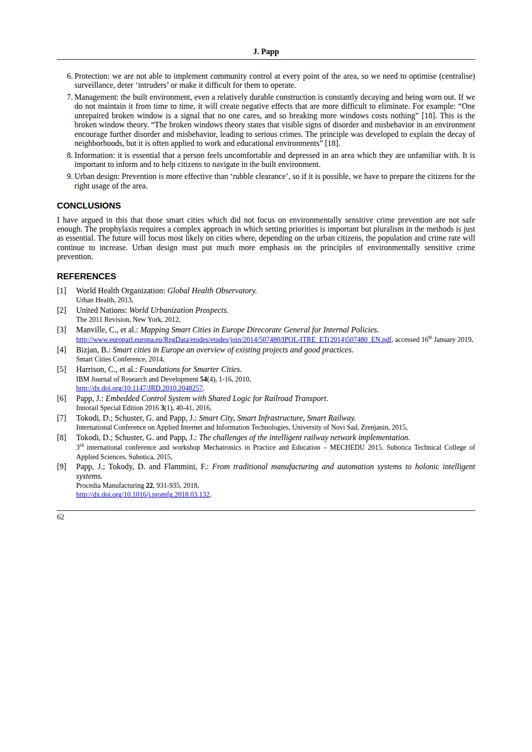J. Papp
6. Protection: we are not able to implement community control at every point of the area, so we need to optimise (centralise) surveillance, deter ‘intruders’ or make it difficult for them to operate.
7. Management: the built environment, even a relatively durable construction is constantly decaying and being worn out. If we do not maintain it from time to time, it will create negative effects that are more difficult to eliminate. For example: “One unrepaired broken window is a signal that no one cares, and so breaking more windows costs nothing” [18]. This is the broken window theory. “The broken windows theory states that visible signs of disorder and misbehavior in an environment encourage further disorder and misbehavior, leading to serious crimes. The principle was developed to explain the decay of neighborhoods, but it is often applied to work and educational environments” [18].
8. Information: it is essential that a person feels uncomfortable and depressed in an area which they are unfamiliar with. It is important to inform and to help citizens to navigate in the built environment.
9. Urban design: Prevention is more effective than ‘rubble clearance’, so if it is possible, we have to prepare the citizens for the right usage of the area.
CONCLUSIONS
I have argued in this that those smart cities which did not focus on environmentally sensitive crime prevention are not safe enough. The prophylaxis requires a complex approach in which setting priorities is important but pluralism in the methods is just as essential. The future will focus most likely on cities where, depending on the urban citizens, the population and crime rate will continue to increase. Urban design must put much more emphasis on the principles of environmentally sensitive crime prevention.
REFERENCES
[1] World Health Organization: Global Health Observatory.
Urban Health, 2013,
[2] United Nations: World Urbanization Prospects.
The 2011 Revision, New York, 2012,
[3] Manville, C., et al.: Mapping Smart Cities in Europe Direcorate General for Internal Policies.
http://www.europarl.europa.eu/RegData/etudes/etudes/join/2014/507480/IPOL-ITRE_ET(2014)507480_EN.pdf, accessed 16th January 2019,
[4] Bizjan, B.: Smart cities in Europe an overview of existing projects and good practices.
Smart Cities Conference, 2014,
[5] Harrison, C., et al.: Foundations for Smarter Cities.
IBM Journal of Research and Development 54(4), 1-16, 2010,
http://dx.doi.org/10.1147/JRD.2010.2048257,
[6] Papp, J.: Embedded Control System with Shared Logic for Railroad Transport.
Innorail Special Edition 2016 3(1), 40-41, 2016,
[7] Tokodi, D.; Schuster, G. and Papp, J.: Smart City, Smart Infrastructure, Smart Railway.
International Conference on Applied Internet and Information Technologies, University of Novi Sad, Zrenjanin, 2015,
[8] Tokodi, D.; Schuster, G. and Papp, J.: The challenges of the intelligent railway network implementation.
3rd international conference and workshop Mechatronics in Practice and Education – MECHEDU 2015. Subotica Technical College of Applied Sciences, Subotica, 2015,
[9] Papp, J.; Tokody, D. and Flammini, F.: From traditional manufacturing and automation systems to holonic intelligent systems.
Procedia Manufacturing 22, 931-935, 2018,
http://dx.doi.org/10.1016/j.promfg.2018.03.132,
62